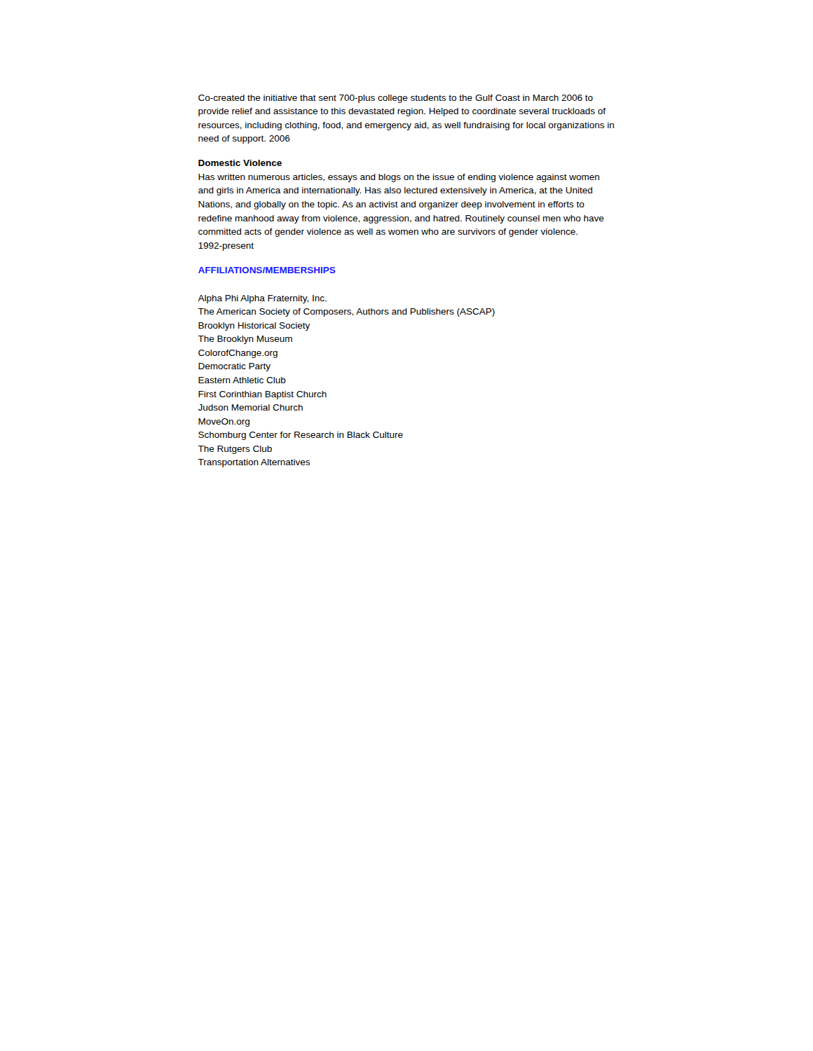Co-created the initiative that sent 700-plus college students to the Gulf Coast in March 2006 to provide relief and assistance to this devastated region. Helped to coordinate several truckloads of resources, including clothing, food, and emergency aid, as well fundraising for local organizations in need of support. 2006
Domestic Violence
Has written numerous articles, essays and blogs on the issue of ending violence against women and girls in America and internationally. Has also lectured extensively in America, at the United Nations, and globally on the topic. As an activist and organizer deep involvement in efforts to redefine manhood away from violence, aggression, and hatred. Routinely counsel men who have committed acts of gender violence as well as women who are survivors of gender violence.
1992-present
AFFILIATIONS/MEMBERSHIPS
Alpha Phi Alpha Fraternity, Inc.
The American Society of Composers, Authors and Publishers (ASCAP)
Brooklyn Historical Society
The Brooklyn Museum
ColorofChange.org
Democratic Party
Eastern Athletic Club
First Corinthian Baptist Church
Judson Memorial Church
MoveOn.org
Schomburg Center for Research in Black Culture
The Rutgers Club
Transportation Alternatives